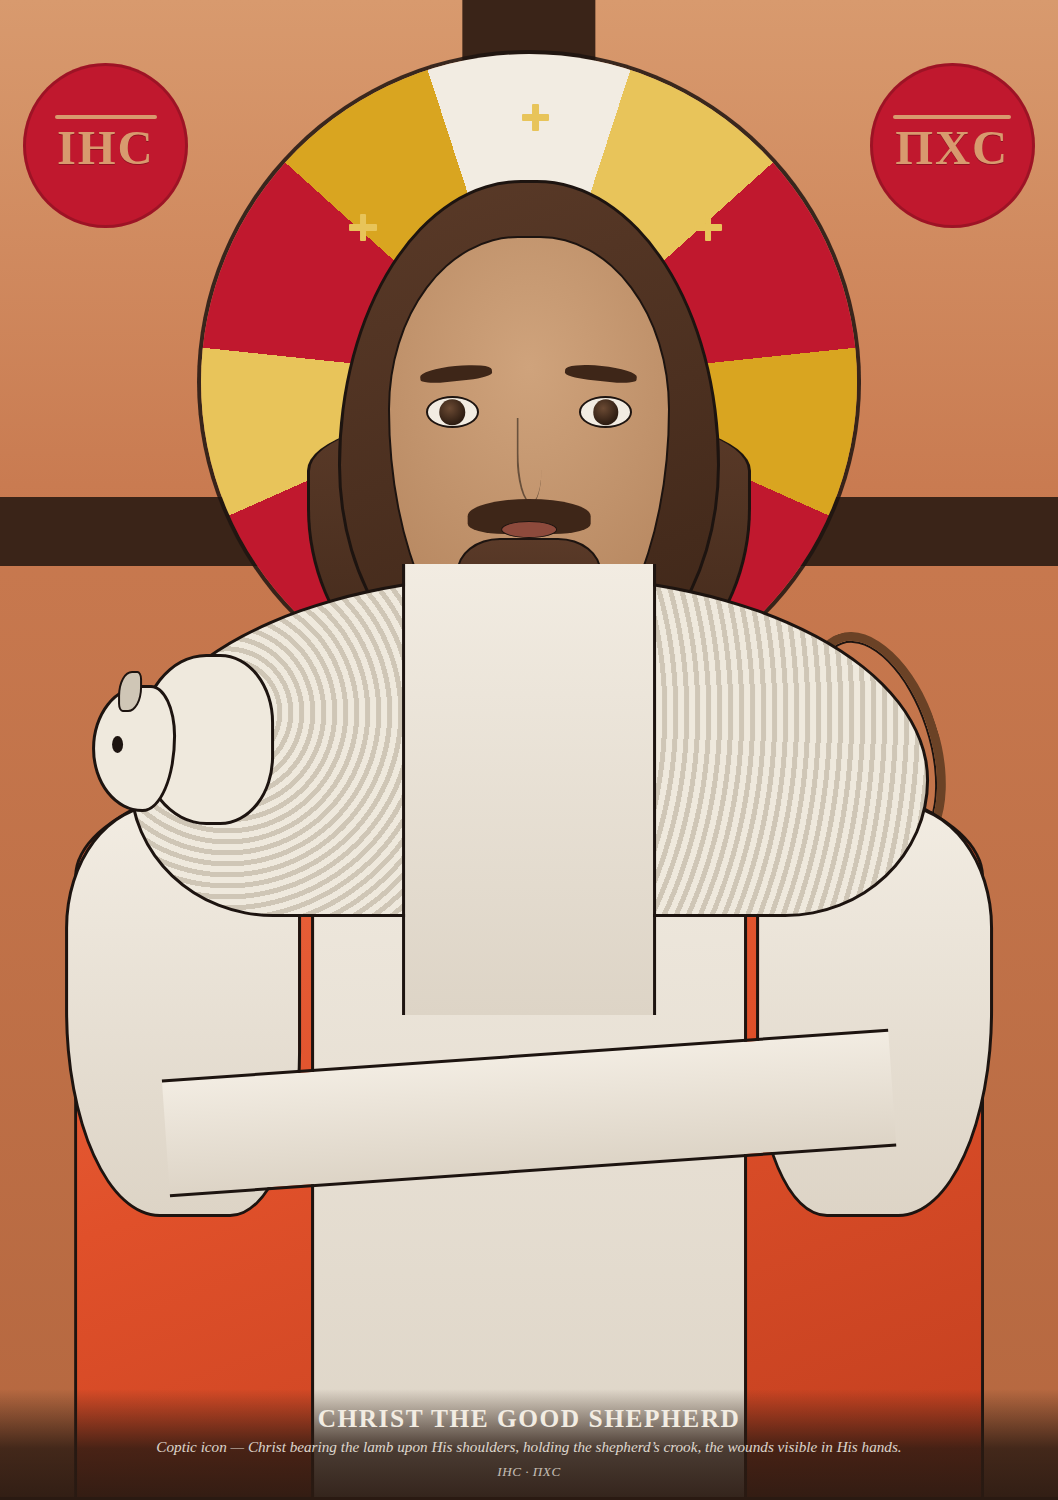IHC
ΠΧC
Christ the Good Shepherd
Coptic icon — Christ bearing the lamb upon His shoulders, holding the shepherd’s crook, the wounds visible in His hands.
IHC · ΠΧC